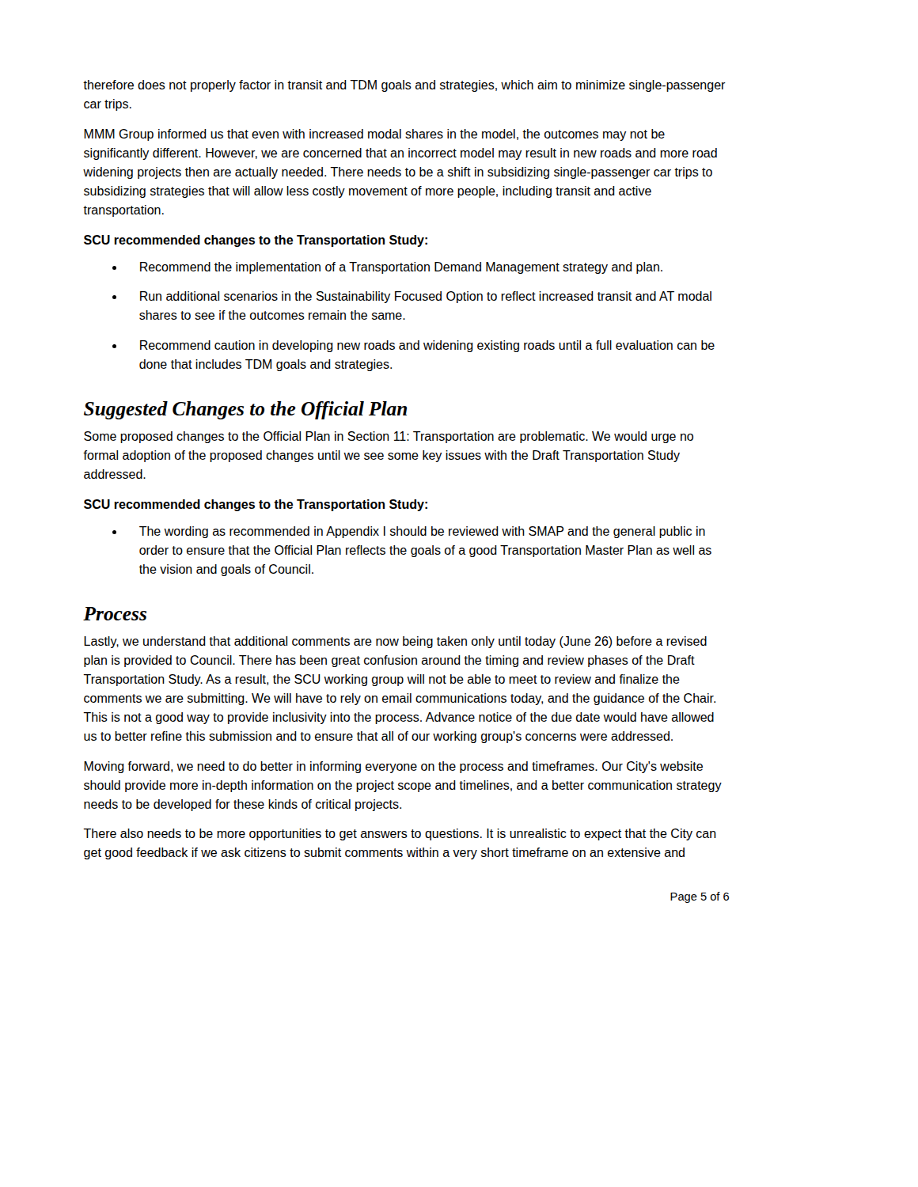therefore does not properly factor in transit and TDM goals and strategies, which aim to minimize single-passenger car trips.
MMM Group informed us that even with increased modal shares in the model, the outcomes may not be significantly different. However, we are concerned that an incorrect model may result in new roads and more road widening projects then are actually needed. There needs to be a shift in subsidizing single-passenger car trips to subsidizing strategies that will allow less costly movement of more people, including transit and active transportation.
SCU recommended changes to the Transportation Study:
Recommend the implementation of a Transportation Demand Management strategy and plan.
Run additional scenarios in the Sustainability Focused Option to reflect increased transit and AT modal shares to see if the outcomes remain the same.
Recommend caution in developing new roads and widening existing roads until a full evaluation can be done that includes TDM goals and strategies.
Suggested Changes to the Official Plan
Some proposed changes to the Official Plan in Section 11: Transportation are problematic. We would urge no formal adoption of the proposed changes until we see some key issues with the Draft Transportation Study addressed.
SCU recommended changes to the Transportation Study:
The wording as recommended in Appendix I should be reviewed with SMAP and the general public in order to ensure that the Official Plan reflects the goals of a good Transportation Master Plan as well as the vision and goals of Council.
Process
Lastly, we understand that additional comments are now being taken only until today (June 26) before a revised plan is provided to Council. There has been great confusion around the timing and review phases of the Draft Transportation Study. As a result, the SCU working group will not be able to meet to review and finalize the comments we are submitting. We will have to rely on email communications today, and the guidance of the Chair. This is not a good way to provide inclusivity into the process. Advance notice of the due date would have allowed us to better refine this submission and to ensure that all of our working group's concerns were addressed.
Moving forward, we need to do better in informing everyone on the process and timeframes. Our City's website should provide more in-depth information on the project scope and timelines, and a better communication strategy needs to be developed for these kinds of critical projects.
There also needs to be more opportunities to get answers to questions. It is unrealistic to expect that the City can get good feedback if we ask citizens to submit comments within a very short timeframe on an extensive and
Page 5 of 6